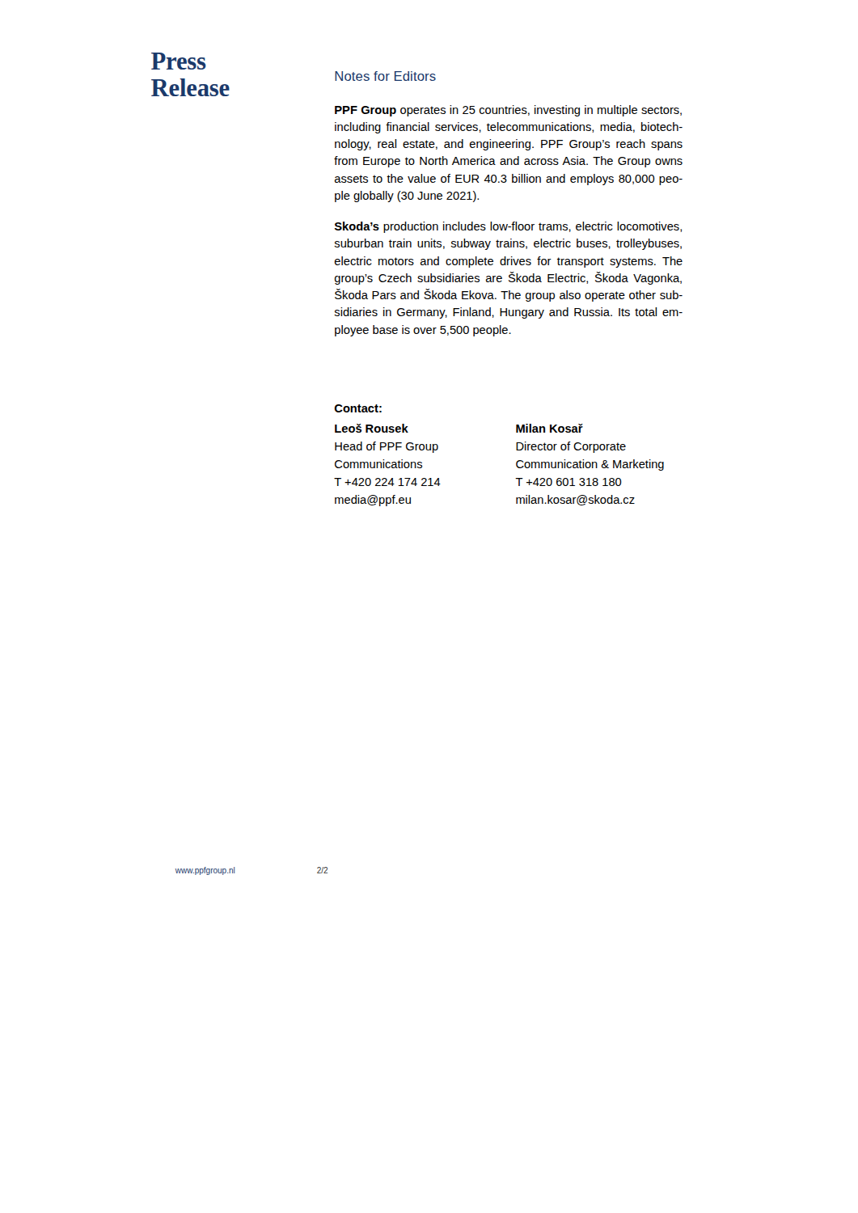Press
Release
Notes for Editors
PPF Group operates in 25 countries, investing in multiple sectors, including financial services, telecommunications, media, biotechnology, real estate, and engineering. PPF Group’s reach spans from Europe to North America and across Asia. The Group owns assets to the value of EUR 40.3 billion and employs 80,000 people globally (30 June 2021).
Skoda’s production includes low-floor trams, electric locomotives, suburban train units, subway trains, electric buses, trolleybuses, electric motors and complete drives for transport systems. The group’s Czech subsidiaries are Škoda Electric, Škoda Vagonka, Škoda Pars and Škoda Ekova. The group also operate other subsidiaries in Germany, Finland, Hungary and Russia. Its total employee base is over 5,500 people.
Contact:
| Leoš Rousek Head of PPF Group Communications T +420 224 174 214 media@ppf.eu | Milan Kosař Director of Corporate Communication & Marketing T +420 601 318 180 milan.kosar@skoda.cz |
www.ppfgroup.nl 2/2